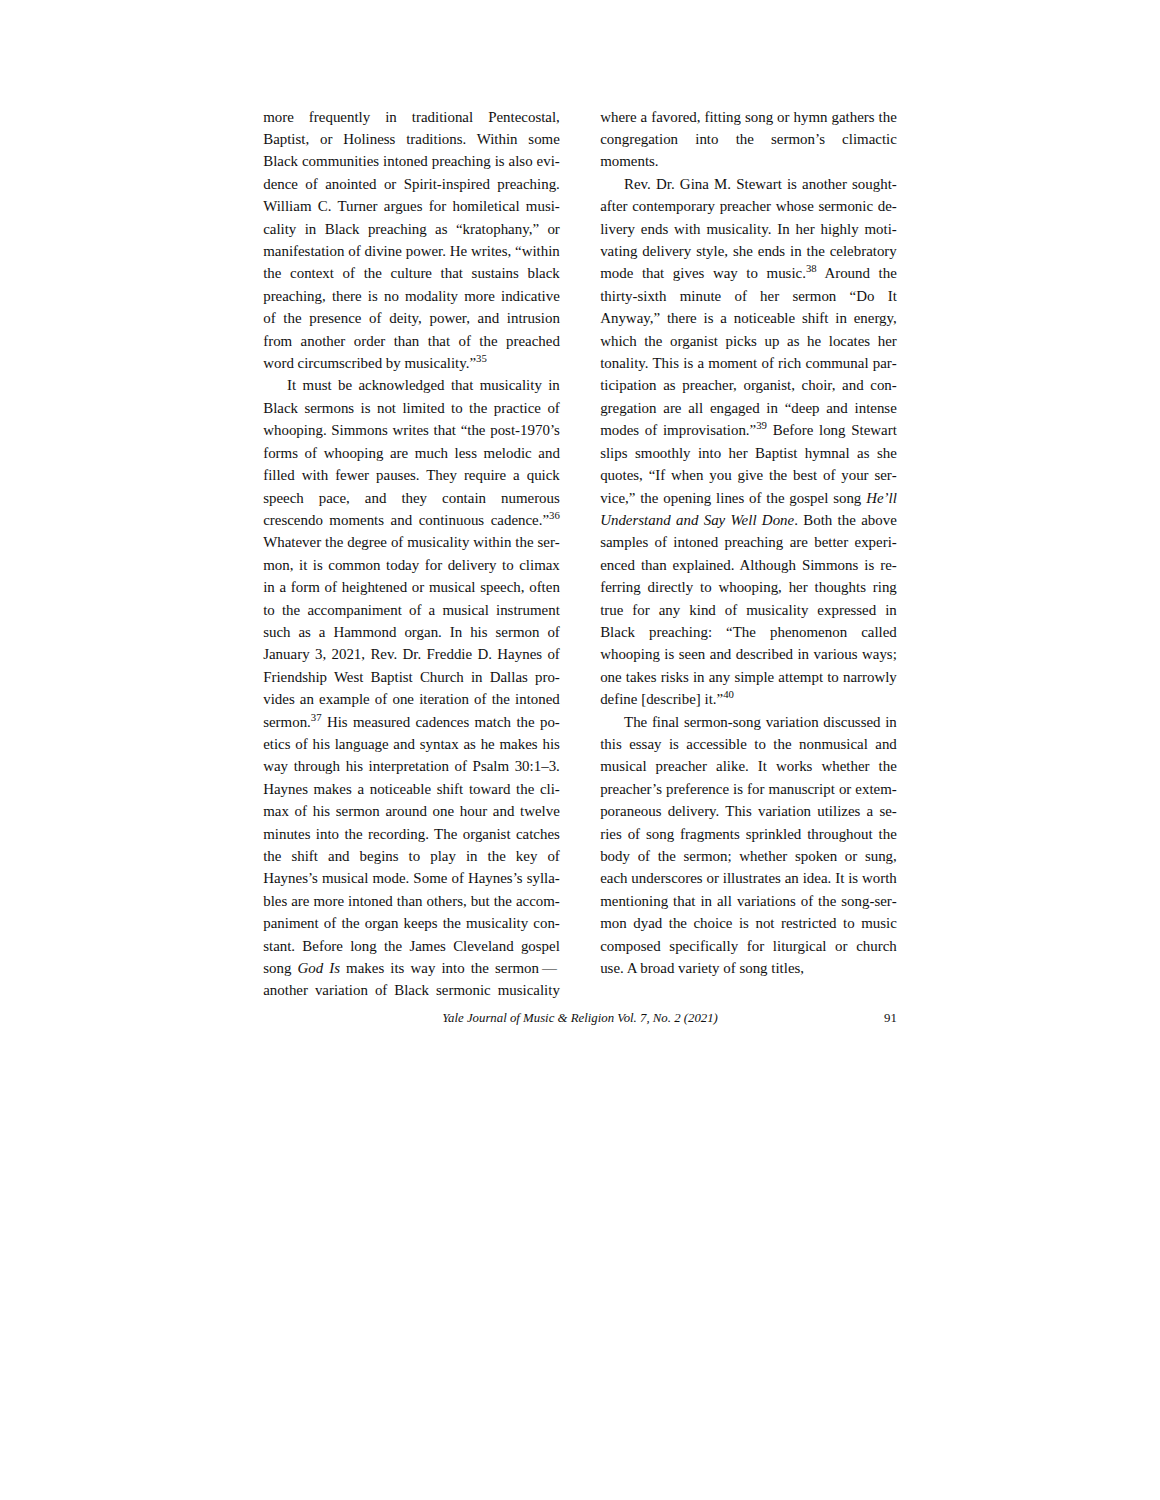more frequently in traditional Pentecostal, Baptist, or Holiness traditions. Within some Black communities intoned preaching is also evidence of anointed or Spirit-inspired preaching. William C. Turner argues for homiletical musicality in Black preaching as “kratophany,” or manifestation of divine power. He writes, “within the context of the culture that sustains black preaching, there is no modality more indicative of the presence of deity, power, and intrusion from another order than that of the preached word circumscribed by musicality.”35
It must be acknowledged that musicality in Black sermons is not limited to the practice of whooping. Simmons writes that “the post-1970’s forms of whooping are much less melodic and filled with fewer pauses. They require a quick speech pace, and they contain numerous crescendo moments and continuous cadence.”36 Whatever the degree of musicality within the sermon, it is common today for delivery to climax in a form of heightened or musical speech, often to the accompaniment of a musical instrument such as a Hammond organ. In his sermon of January 3, 2021, Rev. Dr. Freddie D. Haynes of Friendship West Baptist Church in Dallas provides an example of one iteration of the intoned sermon.37 His measured cadences match the poetics of his language and syntax as he makes his way through his interpretation of Psalm 30:1–3. Haynes makes a noticeable shift toward the climax of his sermon around one hour and twelve minutes into the recording. The organist catches the shift and begins to play in the key of Haynes’s musical mode. Some of Haynes’s syllables are more intoned than others, but the accompaniment of the organ keeps the musicality constant. Before long the James Cleveland gospel song God Is makes its way into the sermon — another variation of Black sermonic musicality where a favored, fitting song or hymn gathers the congregation into the sermon’s climactic moments.
Rev. Dr. Gina M. Stewart is another sought-after contemporary preacher whose sermonic delivery ends with musicality. In her highly motivating delivery style, she ends in the celebratory mode that gives way to music.38 Around the thirty-sixth minute of her sermon “Do It Anyway,” there is a noticeable shift in energy, which the organist picks up as he locates her tonality. This is a moment of rich communal participation as preacher, organist, choir, and congregation are all engaged in “deep and intense modes of improvisation.”39 Before long Stewart slips smoothly into her Baptist hymnal as she quotes, “If when you give the best of your service,” the opening lines of the gospel song He’ll Understand and Say Well Done. Both the above samples of intoned preaching are better experienced than explained. Although Simmons is referring directly to whooping, her thoughts ring true for any kind of musicality expressed in Black preaching: “The phenomenon called whooping is seen and described in various ways; one takes risks in any simple attempt to narrowly define [describe] it.”40
The final sermon-song variation discussed in this essay is accessible to the nonmusical and musical preacher alike. It works whether the preacher’s preference is for manuscript or extemporaneous delivery. This variation utilizes a series of song fragments sprinkled throughout the body of the sermon; whether spoken or sung, each underscores or illustrates an idea. It is worth mentioning that in all variations of the song-sermon dyad the choice is not restricted to music composed specifically for liturgical or church use. A broad variety of song titles,
Yale Journal of Music & Religion Vol. 7, No. 2 (2021) 91